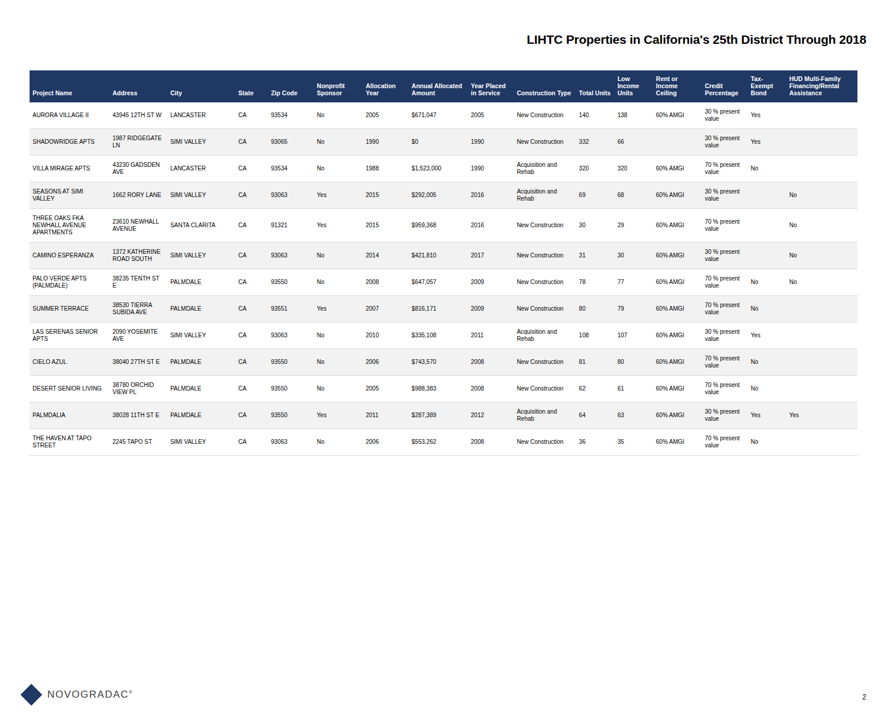LIHTC Properties in California's 25th District Through 2018
| Project Name | Address | City | State | Zip Code | Nonprofit Sponsor | Allocation Year | Annual Allocated Amount | Year Placed in Service | Construction Type | Total Units | Low Income Units | Rent or Income Ceiling | Credit Percentage | Tax-Exempt Bond | HUD Multi-Family Financing/Rental Assistance |
| --- | --- | --- | --- | --- | --- | --- | --- | --- | --- | --- | --- | --- | --- | --- | --- |
| AURORA VILLAGE II | 43945 12TH ST W | LANCASTER | CA | 93534 | No | 2005 | $671,047 | 2005 | New Construction | 140 | 138 | 60% AMGI | 30 % present value | Yes | |
| SHADOWRIDGE APTS | 1987 RIDGEGATE LN | SIMI VALLEY | CA | 93065 | No | 1990 | $0 | 1990 | New Construction | 332 | 66 | | 30 % present value | Yes | |
| VILLA MIRAGE APTS | 43230 GADSDEN AVE | LANCASTER | CA | 93534 | No | 1988 | $1,523,000 | 1990 | Acquisition and Rehab | 320 | 320 | 60% AMGI | 70 % present value | No | |
| SEASONS AT SIMI VALLEY | 1662 RORY LANE | SIMI VALLEY | CA | 93063 | Yes | 2015 | $292,005 | 2016 | Acquisition and Rehab | 69 | 68 | 60% AMGI | 30 % present value | | No |
| THREE OAKS FKA NEWHALL AVENUE APARTMENTS | 23610 NEWHALL AVENUE | SANTA CLARITA | CA | 91321 | Yes | 2015 | $959,368 | 2016 | New Construction | 30 | 29 | 60% AMGI | 70 % present value | | No |
| CAMINO ESPERANZA | 1372 KATHERINE ROAD SOUTH | SIMI VALLEY | CA | 93063 | No | 2014 | $421,810 | 2017 | New Construction | 31 | 30 | 60% AMGI | 30 % present value | | No |
| PALO VERDE APTS (PALMDALE) | 38235 TENTH ST E | PALMDALE | CA | 93550 | No | 2008 | $647,057 | 2009 | New Construction | 78 | 77 | 60% AMGI | 70 % present value | No | No |
| SUMMER TERRACE | 38530 TIERRA SUBIDA AVE | PALMDALE | CA | 93551 | Yes | 2007 | $816,171 | 2009 | New Construction | 80 | 79 | 60% AMGI | 70 % present value | No | |
| LAS SERENAS SENIOR APTS | 2090 YOSEMITE AVE | SIMI VALLEY | CA | 93063 | No | 2010 | $335,108 | 2011 | Acquisition and Rehab | 108 | 107 | 60% AMGI | 30 % present value | Yes | |
| CIELO AZUL | 38040 27TH ST E | PALMDALE | CA | 93550 | No | 2006 | $743,570 | 2008 | New Construction | 81 | 80 | 60% AMGI | 70 % present value | No | |
| DESERT SENIOR LIVING | 38780 ORCHID VIEW PL | PALMDALE | CA | 93550 | No | 2005 | $988,383 | 2008 | New Construction | 62 | 61 | 60% AMGI | 70 % present value | No | |
| PALMDALIA | 38028 11TH ST E | PALMDALE | CA | 93550 | Yes | 2011 | $287,389 | 2012 | Acquisition and Rehab | 64 | 63 | 60% AMGI | 30 % present value | Yes | Yes |
| THE HAVEN AT TAPO STREET | 2245 TAPO ST | SIMI VALLEY | CA | 93063 | No | 2006 | $553,262 | 2008 | New Construction | 36 | 35 | 60% AMGI | 70 % present value | No | |
NOVOGRADAC®
2